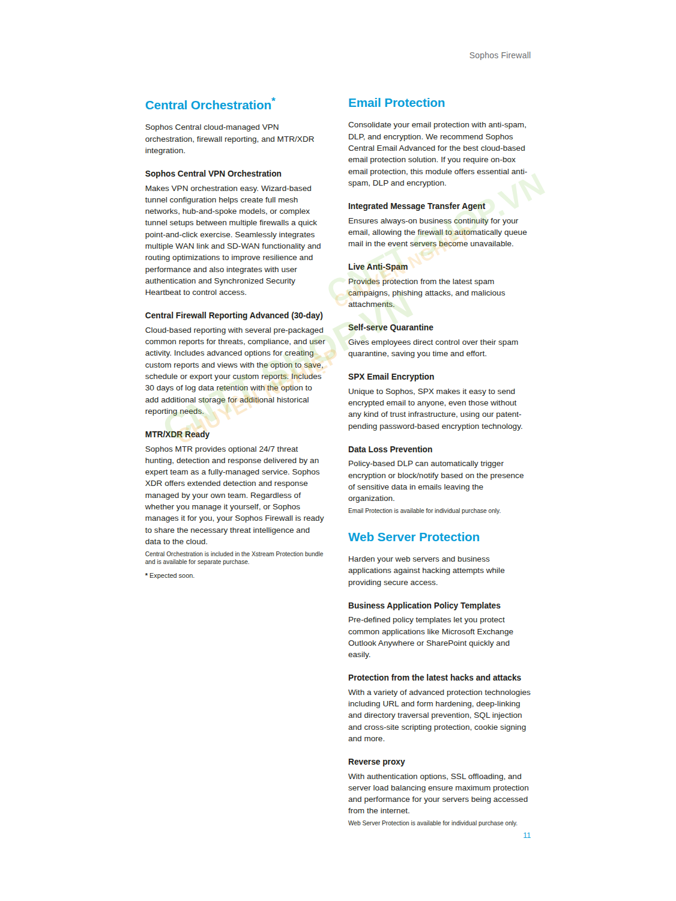CNTT SHOP.VN
CHUYÊN NGHIỆP
CNTT SHOP.VN
CHUYÊN NGHIỆP
Sophos Firewall
Central Orchestration*
Sophos Central cloud-managed VPN orchestration, firewall reporting, and MTR/XDR integration.
Sophos Central VPN Orchestration
Makes VPN orchestration easy. Wizard-based tunnel configuration helps create full mesh networks, hub-and-spoke models, or complex tunnel setups between multiple firewalls a quick point-and-click exercise. Seamlessly integrates multiple WAN link and SD-WAN functionality and routing optimizations to improve resilience and performance and also integrates with user authentication and Synchronized Security Heartbeat to control access.
Central Firewall Reporting Advanced (30-day)
Cloud-based reporting with several pre-packaged common reports for threats, compliance, and user activity. Includes advanced options for creating custom reports and views with the option to save, schedule or export your custom reports. Includes 30 days of log data retention with the option to add additional storage for additional historical reporting needs.
MTR/XDR Ready
Sophos MTR provides optional 24/7 threat hunting, detection and response delivered by an expert team as a fully-managed service. Sophos XDR offers extended detection and response managed by your own team. Regardless of whether you manage it yourself, or Sophos manages it for you, your Sophos Firewall is ready to share the necessary threat intelligence and data to the cloud.
Central Orchestration is included in the Xstream Protection bundle and is available for separate purchase.
* Expected soon.
Email Protection
Consolidate your email protection with anti-spam, DLP, and encryption. We recommend Sophos Central Email Advanced for the best cloud-based email protection solution. If you require on-box email protection, this module offers essential anti-spam, DLP and encryption.
Integrated Message Transfer Agent
Ensures always-on business continuity for your email, allowing the firewall to automatically queue mail in the event servers become unavailable.
Live Anti-Spam
Provides protection from the latest spam campaigns, phishing attacks, and malicious attachments.
Self-serve Quarantine
Gives employees direct control over their spam quarantine, saving you time and effort.
SPX Email Encryption
Unique to Sophos, SPX makes it easy to send encrypted email to anyone, even those without any kind of trust infrastructure, using our patent-pending password-based encryption technology.
Data Loss Prevention
Policy-based DLP can automatically trigger encryption or block/notify based on the presence of sensitive data in emails leaving the organization.
Email Protection is available for individual purchase only.
Web Server Protection
Harden your web servers and business applications against hacking attempts while providing secure access.
Business Application Policy Templates
Pre-defined policy templates let you protect common applications like Microsoft Exchange Outlook Anywhere or SharePoint quickly and easily.
Protection from the latest hacks and attacks
With a variety of advanced protection technologies including URL and form hardening, deep-linking and directory traversal prevention, SQL injection and cross-site scripting protection, cookie signing and more.
Reverse proxy
With authentication options, SSL offloading, and server load balancing ensure maximum protection and performance for your servers being accessed from the internet.
Web Server Protection is available for individual purchase only.
11